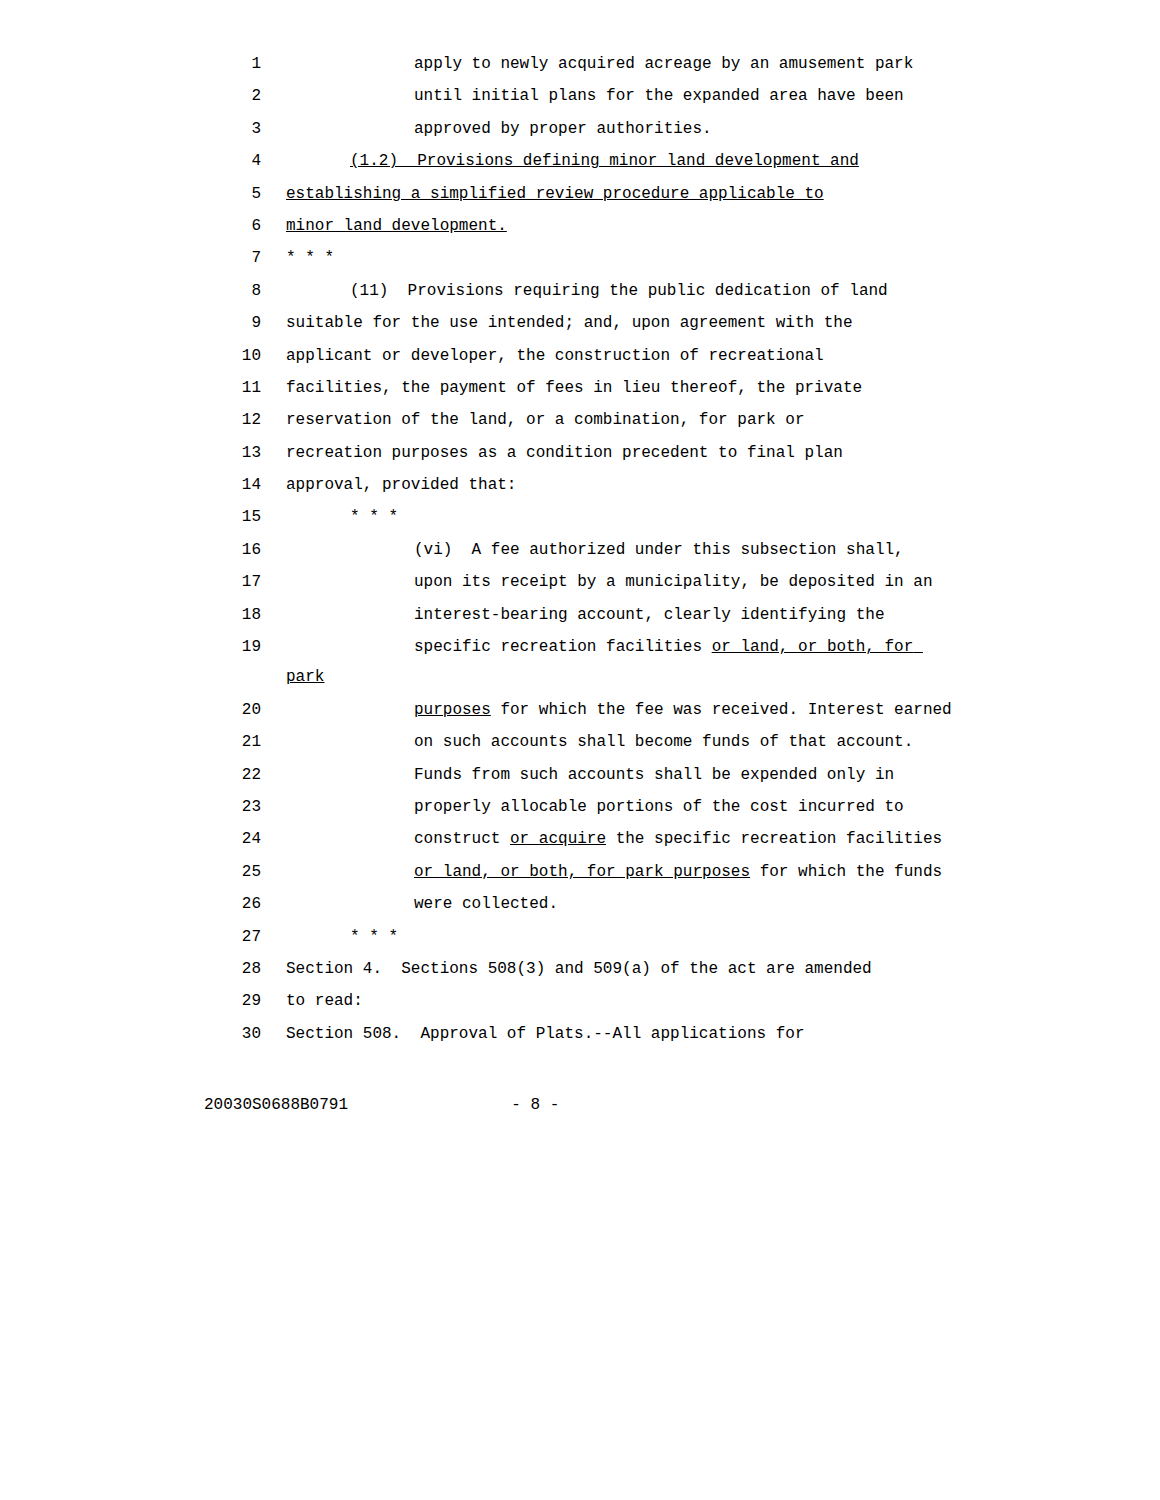| 1 | apply to newly acquired acreage by an amusement park |
| 2 | until initial plans for the expanded area have been |
| 3 | approved by proper authorities. |
| 4 | (1.2) Provisions defining minor land development and |
| 5 | establishing a simplified review procedure applicable to |
| 6 | minor land development. |
| 7 | * * * |
| 8 | (11) Provisions requiring the public dedication of land |
| 9 | suitable for the use intended; and, upon agreement with the |
| 10 | applicant or developer, the construction of recreational |
| 11 | facilities, the payment of fees in lieu thereof, the private |
| 12 | reservation of the land, or a combination, for park or |
| 13 | recreation purposes as a condition precedent to final plan |
| 14 | approval, provided that: |
| 15 | * * * |
| 16 | (vi) A fee authorized under this subsection shall, |
| 17 | upon its receipt by a municipality, be deposited in an |
| 18 | interest-bearing account, clearly identifying the |
| 19 | specific recreation facilities or land, or both, for park |
| 20 | purposes for which the fee was received. Interest earned |
| 21 | on such accounts shall become funds of that account. |
| 22 | Funds from such accounts shall be expended only in |
| 23 | properly allocable portions of the cost incurred to |
| 24 | construct or acquire the specific recreation facilities |
| 25 | or land, or both, for park purposes for which the funds |
| 26 | were collected. |
| 27 | * * * |
| 28 | Section 4. Sections 508(3) and 509(a) of the act are amended |
| 29 | to read: |
| 30 | Section 508. Approval of Plats.--All applications for |
20030S0688B0791 - 8 -